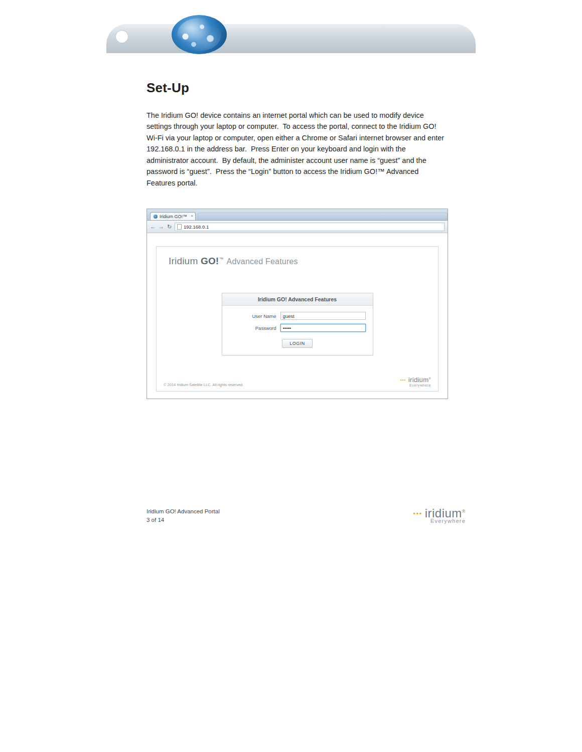Set-Up
The Iridium GO! device contains an internet portal which can be used to modify device settings through your laptop or computer. To access the portal, connect to the Iridium GO! Wi-Fi via your laptop or computer, open either a Chrome or Safari internet browser and enter 192.168.0.1 in the address bar. Press Enter on your keyboard and login with the administrator account. By default, the administer account user name is “guest” and the password is “guest”. Press the “Login” button to access the Iridium GO!™ Advanced Features portal.
Iridium GO!™×
← → ↻
192.168.0.1
Iridium GO!™Advanced Features
Iridium GO! Advanced Features
User Name
Password
LOGIN
© 2014 Iridium Satellite LLC. All rights reserved.
••• iridium® Everywhere
Iridium GO! Advanced Portal
3 of 14
••• iridium® Everywhere